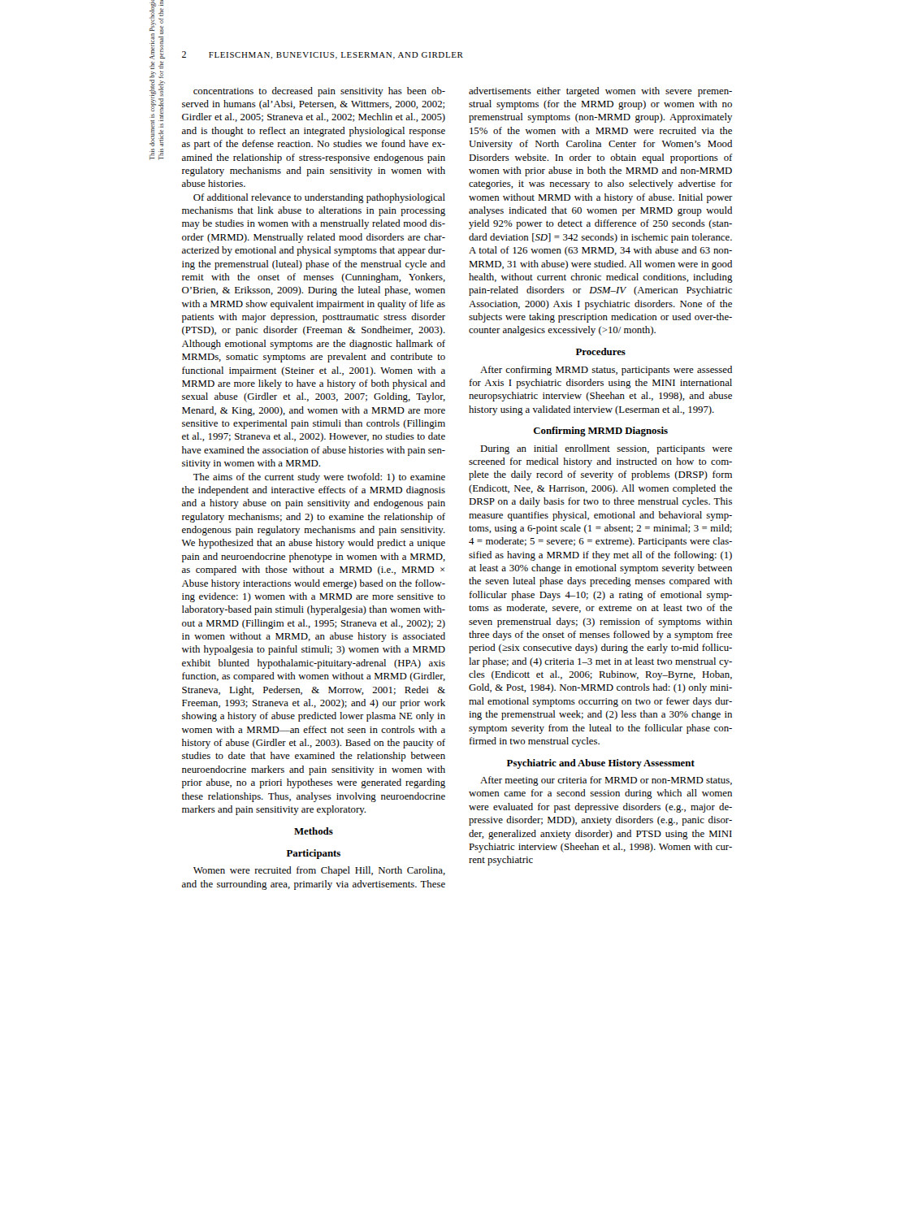2 Fleischman, Bunevicius, Leserman, and Girdler
This document is copyrighted by the American Psychological Association or one of its allied publishers.
This article is intended solely for the personal use of the individual user and is not to be disseminated broadly.
concentrations to decreased pain sensitivity has been observed in humans (al’Absi, Petersen, & Wittmers, 2000, 2002; Girdler et al., 2005; Straneva et al., 2002; Mechlin et al., 2005) and is thought to reflect an integrated physiological response as part of the defense reaction. No studies we found have examined the relationship of stress-responsive endogenous pain regulatory mechanisms and pain sensitivity in women with abuse histories.
Of additional relevance to understanding pathophysiological mechanisms that link abuse to alterations in pain processing may be studies in women with a menstrually related mood disorder (MRMD). Menstrually related mood disorders are characterized by emotional and physical symptoms that appear during the premenstrual (luteal) phase of the menstrual cycle and remit with the onset of menses (Cunningham, Yonkers, O’Brien, & Eriksson, 2009). During the luteal phase, women with a MRMD show equivalent impairment in quality of life as patients with major depression, posttraumatic stress disorder (PTSD), or panic disorder (Freeman & Sondheimer, 2003). Although emotional symptoms are the diagnostic hallmark of MRMDs, somatic symptoms are prevalent and contribute to functional impairment (Steiner et al., 2001). Women with a MRMD are more likely to have a history of both physical and sexual abuse (Girdler et al., 2003, 2007; Golding, Taylor, Menard, & King, 2000), and women with a MRMD are more sensitive to experimental pain stimuli than controls (Fillingim et al., 1997; Straneva et al., 2002). However, no studies to date have examined the association of abuse histories with pain sensitivity in women with a MRMD.
The aims of the current study were twofold: 1) to examine the independent and interactive effects of a MRMD diagnosis and a history abuse on pain sensitivity and endogenous pain regulatory mechanisms; and 2) to examine the relationship of endogenous pain regulatory mechanisms and pain sensitivity. We hypothesized that an abuse history would predict a unique pain and neuroendocrine phenotype in women with a MRMD, as compared with those without a MRMD (i.e., MRMD × Abuse history interactions would emerge) based on the following evidence: 1) women with a MRMD are more sensitive to laboratory-based pain stimuli (hyperalgesia) than women without a MRMD (Fillingim et al., 1995; Straneva et al., 2002); 2) in women without a MRMD, an abuse history is associated with hypoalgesia to painful stimuli; 3) women with a MRMD exhibit blunted hypothalamic-pituitary-adrenal (HPA) axis function, as compared with women without a MRMD (Girdler, Straneva, Light, Pedersen, & Morrow, 2001; Redei & Freeman, 1993; Straneva et al., 2002); and 4) our prior work showing a history of abuse predicted lower plasma NE only in women with a MRMD—an effect not seen in controls with a history of abuse (Girdler et al., 2003). Based on the paucity of studies to date that have examined the relationship between neuroendocrine markers and pain sensitivity in women with prior abuse, no a priori hypotheses were generated regarding these relationships. Thus, analyses involving neuroendocrine markers and pain sensitivity are exploratory.
Methods
Participants
Women were recruited from Chapel Hill, North Carolina, and the surrounding area, primarily via advertisements. These advertisements either targeted women with severe premenstrual symptoms (for the MRMD group) or women with no premenstrual symptoms (non-MRMD group). Approximately 15% of the women with a MRMD were recruited via the University of North Carolina Center for Women’s Mood Disorders website. In order to obtain equal proportions of women with prior abuse in both the MRMD and non-MRMD categories, it was necessary to also selectively advertise for women without MRMD with a history of abuse. Initial power analyses indicated that 60 women per MRMD group would yield 92% power to detect a difference of 250 seconds (standard deviation [SD] = 342 seconds) in ischemic pain tolerance. A total of 126 women (63 MRMD, 34 with abuse and 63 non-MRMD, 31 with abuse) were studied. All women were in good health, without current chronic medical conditions, including pain-related disorders or DSM–IV (American Psychiatric Association, 2000) Axis I psychiatric disorders. None of the subjects were taking prescription medication or used over-the-counter analgesics excessively (>10/ month).
Procedures
After confirming MRMD status, participants were assessed for Axis I psychiatric disorders using the MINI international neuropsychiatric interview (Sheehan et al., 1998), and abuse history using a validated interview (Leserman et al., 1997).
Confirming MRMD Diagnosis
During an initial enrollment session, participants were screened for medical history and instructed on how to complete the daily record of severity of problems (DRSP) form (Endicott, Nee, & Harrison, 2006). All women completed the DRSP on a daily basis for two to three menstrual cycles. This measure quantifies physical, emotional and behavioral symptoms, using a 6-point scale (1 = absent; 2 = minimal; 3 = mild; 4 = moderate; 5 = severe; 6 = extreme). Participants were classified as having a MRMD if they met all of the following: (1) at least a 30% change in emotional symptom severity between the seven luteal phase days preceding menses compared with follicular phase Days 4–10; (2) a rating of emotional symptoms as moderate, severe, or extreme on at least two of the seven premenstrual days; (3) remission of symptoms within three days of the onset of menses followed by a symptom free period (≥six consecutive days) during the early to-mid follicular phase; and (4) criteria 1–3 met in at least two menstrual cycles (Endicott et al., 2006; Rubinow, Roy–Byrne, Hoban, Gold, & Post, 1984). Non-MRMD controls had: (1) only minimal emotional symptoms occurring on two or fewer days during the premenstrual week; and (2) less than a 30% change in symptom severity from the luteal to the follicular phase confirmed in two menstrual cycles.
Psychiatric and Abuse History Assessment
After meeting our criteria for MRMD or non-MRMD status, women came for a second session during which all women were evaluated for past depressive disorders (e.g., major depressive disorder; MDD), anxiety disorders (e.g., panic disorder, generalized anxiety disorder) and PTSD using the MINI Psychiatric interview (Sheehan et al., 1998). Women with current psychiatric